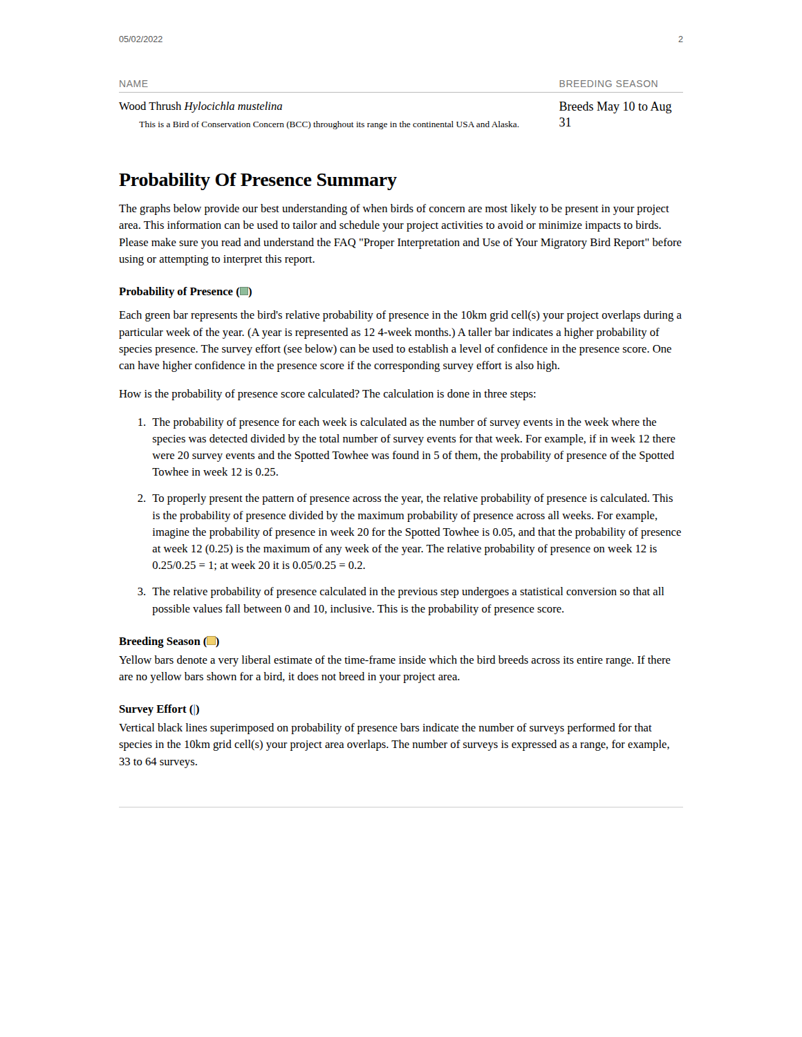05/02/2022 2
| NAME | BREEDING SEASON |
| --- | --- |
| Wood Thrush Hylocichla mustelina This is a Bird of Conservation Concern (BCC) throughout its range in the continental USA and Alaska. | Breeds May 10 to Aug 31 |
Probability Of Presence Summary
The graphs below provide our best understanding of when birds of concern are most likely to be present in your project area. This information can be used to tailor and schedule your project activities to avoid or minimize impacts to birds. Please make sure you read and understand the FAQ "Proper Interpretation and Use of Your Migratory Bird Report" before using or attempting to interpret this report.
Probability of Presence ( )
Each green bar represents the bird's relative probability of presence in the 10km grid cell(s) your project overlaps during a particular week of the year. (A year is represented as 12 4-week months.) A taller bar indicates a higher probability of species presence. The survey effort (see below) can be used to establish a level of confidence in the presence score. One can have higher confidence in the presence score if the corresponding survey effort is also high.
How is the probability of presence score calculated? The calculation is done in three steps:
The probability of presence for each week is calculated as the number of survey events in the week where the species was detected divided by the total number of survey events for that week. For example, if in week 12 there were 20 survey events and the Spotted Towhee was found in 5 of them, the probability of presence of the Spotted Towhee in week 12 is 0.25.
To properly present the pattern of presence across the year, the relative probability of presence is calculated. This is the probability of presence divided by the maximum probability of presence across all weeks. For example, imagine the probability of presence in week 20 for the Spotted Towhee is 0.05, and that the probability of presence at week 12 (0.25) is the maximum of any week of the year. The relative probability of presence on week 12 is 0.25/0.25 = 1; at week 20 it is 0.05/0.25 = 0.2.
The relative probability of presence calculated in the previous step undergoes a statistical conversion so that all possible values fall between 0 and 10, inclusive. This is the probability of presence score.
Breeding Season ( )
Yellow bars denote a very liberal estimate of the time-frame inside which the bird breeds across its entire range. If there are no yellow bars shown for a bird, it does not breed in your project area.
Survey Effort (|)
Vertical black lines superimposed on probability of presence bars indicate the number of surveys performed for that species in the 10km grid cell(s) your project area overlaps. The number of surveys is expressed as a range, for example, 33 to 64 surveys.